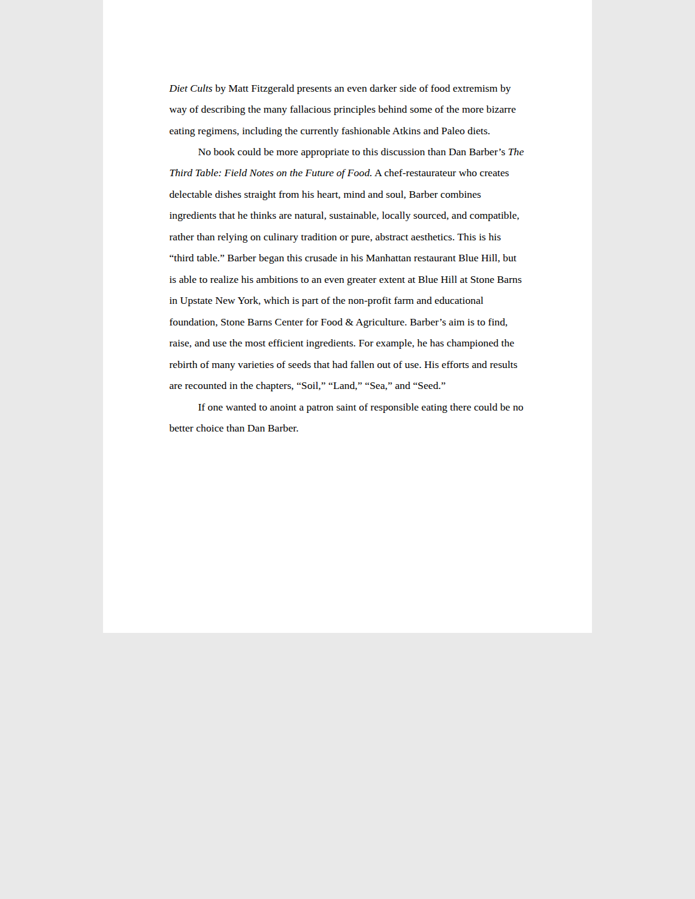Diet Cults by Matt Fitzgerald presents an even darker side of food extremism by way of describing the many fallacious principles behind some of the more bizarre eating regimens, including the currently fashionable Atkins and Paleo diets.
No book could be more appropriate to this discussion than Dan Barber’s The Third Table: Field Notes on the Future of Food. A chef-restaurateur who creates delectable dishes straight from his heart, mind and soul, Barber combines ingredients that he thinks are natural, sustainable, locally sourced, and compatible, rather than relying on culinary tradition or pure, abstract aesthetics. This is his “third table.” Barber began this crusade in his Manhattan restaurant Blue Hill, but is able to realize his ambitions to an even greater extent at Blue Hill at Stone Barns in Upstate New York, which is part of the non-profit farm and educational foundation, Stone Barns Center for Food & Agriculture. Barber’s aim is to find, raise, and use the most efficient ingredients. For example, he has championed the rebirth of many varieties of seeds that had fallen out of use. His efforts and results are recounted in the chapters, “Soil,” “Land,” “Sea,” and “Seed.”
If one wanted to anoint a patron saint of responsible eating there could be no better choice than Dan Barber.